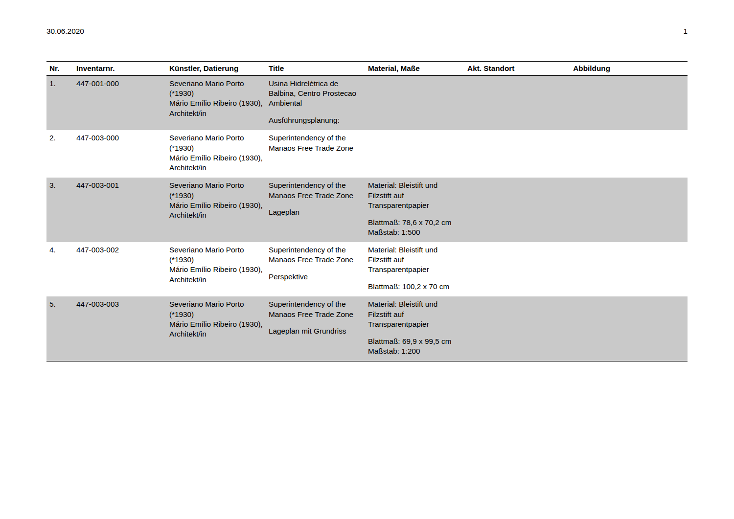30.06.2020 1
| Nr. | Inventarnr. | Künstler, Datierung | Title | Material, Maße | Akt. Standort | Abbildung |
| --- | --- | --- | --- | --- | --- | --- |
| 1. | 447-001-000 | Severiano Mario Porto (*1930) Mário Emílio Ribeiro (1930), Architekt/in | Usina Hidrelètrica de Balbina, Centro Prostecao Ambiental Ausführungsplanung: | | | |
| 2. | 447-003-000 | Severiano Mario Porto (*1930) Mário Emílio Ribeiro (1930), Architekt/in | Superintendency of the Manaos Free Trade Zone | | | |
| 3. | 447-003-001 | Severiano Mario Porto (*1930) Mário Emílio Ribeiro (1930), Architekt/in | Superintendency of the Manaos Free Trade Zone Lageplan | Material: Bleistift und Filzstift auf Transparentpapier Blattmaß: 78,6 x 70,2 cm Maßstab: 1:500 | | |
| 4. | 447-003-002 | Severiano Mario Porto (*1930) Mário Emílio Ribeiro (1930), Architekt/in | Superintendency of the Manaos Free Trade Zone Perspektive | Material: Bleistift und Filzstift auf Transparentpapier Blattmaß: 100,2 x 70 cm | | |
| 5. | 447-003-003 | Severiano Mario Porto (*1930) Mário Emílio Ribeiro (1930), Architekt/in | Superintendency of the Manaos Free Trade Zone Lageplan mit Grundriss | Material: Bleistift und Filzstift auf Transparentpapier Blattmaß: 69,9 x 99,5 cm Maßstab: 1:200 | | |